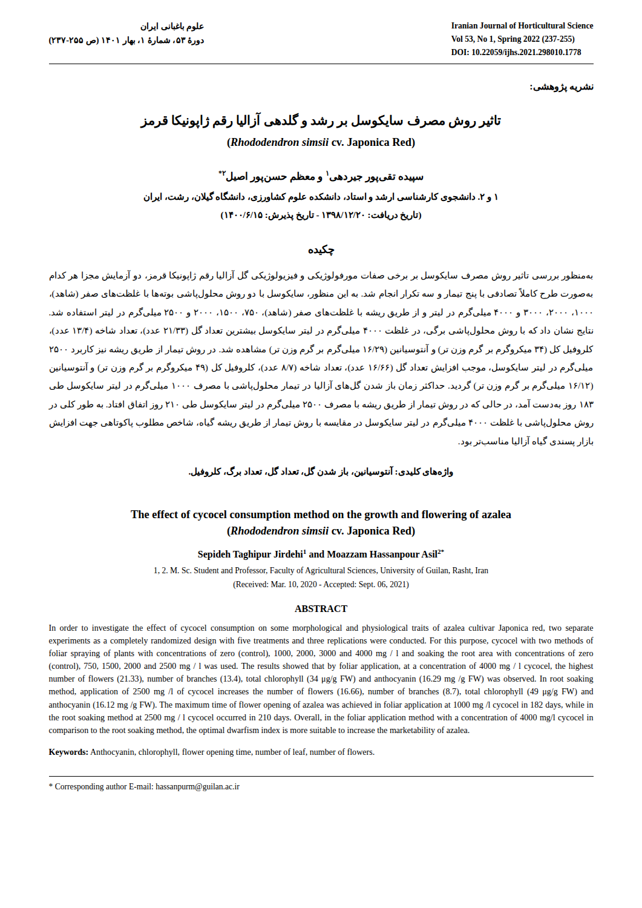Iranian Journal of Horticultural Science
Vol 53, No 1, Spring 2022 (237-255)
DOI: 10.22059/ijhs.2021.298010.1778
علوم باغبانی ایران
دورهٔ ۵۳، شمارهٔ ۱، بهار ۱۴۰۱ (ص ۲۵۵-۲۳۷)
نشریه پژوهشی:
تاثیر روش مصرف سایکوسل بر رشد و گلدهی آزالیا رقم ژاپونیکا قرمز
(Rhododendron simsii cv. Japonica Red)
سپیده تقی‌پور جیردهی۱ و معظم حسن‌پور اصیل۲*
۱ و ۲. دانشجوی کارشناسی ارشد و استاد، دانشکده علوم کشاورزی، دانشگاه گیلان، رشت، ایران
(تاریخ دریافت: ۱۳۹۸/۱۲/۲۰ - تاریخ پذیرش: ۱۴۰۰/۶/۱۵)
چکیده
به‌منظور بررسی تاثیر روش مصرف سایکوسل بر برخی صفات مورفولوژیکی و فیزیولوژیکی گل آزالیا رقم ژاپونیکا قرمز، دو آزمایش مجزا هر کدام به‌صورت طرح کاملاً تصادفی با پنج تیمار و سه تکرار انجام شد. به این منظور، سایکوسل با دو روش محلول‌پاشی بوته‌ها با غلظت‌های صفر (شاهد)، ۱۰۰۰، ۲۰۰۰، ۳۰۰۰ و ۴۰۰۰ میلی‌گرم در لیتر و از طریق ریشه با غلظت‌های صفر (شاهد)، ۷۵۰، ۱۵۰۰، ۲۰۰۰ و ۲۵۰۰ میلی‌گرم در لیتر استفاده شد. نتایج نشان داد که با روش محلول‌پاشی برگی، در غلظت ۴۰۰۰ میلی‌گرم در لیتر سایکوسل بیشترین تعداد گل (۲۱/۳۳ عدد)، تعداد شاخه (۱۳/۴ عدد)، کلروفیل کل (۳۴ میکروگرم بر گرم وزن تر) و آنتوسیانین (۱۶/۲۹ میلی‌گرم بر گرم وزن تر) مشاهده شد. در روش تیمار از طریق ریشه نیز کاربرد ۲۵۰۰ میلی‌گرم در لیتر سایکوسل، موجب افزایش تعداد گل (۱۶/۶۶ عدد)، تعداد شاخه (۸/۷ عدد)، کلروفیل کل (۴۹ میکروگرم بر گرم وزن تر) و آنتوسیانین (۱۶/۱۲ میلی‌گرم بر گرم وزن تر) گردید. حداکثر زمان باز شدن گل‌های آزالیا در تیمار محلول‌پاشی با مصرف ۱۰۰۰ میلی‌گرم در لیتر سایکوسل طی ۱۸۳ روز به‌دست آمد، در حالی که در روش تیمار از طریق ریشه با مصرف ۲۵۰۰ میلی‌گرم در لیتر سایکوسل طی ۲۱۰ روز اتفاق افتاد. به طور کلی در روش محلول‌پاشی با غلظت ۴۰۰۰ میلی‌گرم در لیتر سایکوسل در مقایسه با روش تیمار از طریق ریشه گیاه، شاخص مطلوب پاکوتاهی جهت افزایش بازار پسندی گیاه آزالیا مناسب‌تر بود.
واژه‌های کلیدی: آنتوسیانین، باز شدن گل، تعداد گل، تعداد برگ، کلروفیل.
The effect of cycocel consumption method on the growth and flowering of azalea
(Rhododendron simsii cv. Japonica Red)
Sepideh Taghipur Jirdehi1 and Moazzam Hassanpour Asil2*
1, 2. M. Sc. Student and Professor, Faculty of Agricultural Sciences, University of Guilan, Rasht, Iran
(Received: Mar. 10, 2020 - Accepted: Sept. 06, 2021)
ABSTRACT
In order to investigate the effect of cycocel consumption on some morphological and physiological traits of azalea cultivar Japonica red, two separate experiments as a completely randomized design with five treatments and three replications were conducted. For this purpose, cycocel with two methods of foliar spraying of plants with concentrations of zero (control), 1000, 2000, 3000 and 4000 mg / l and soaking the root area with concentrations of zero (control), 750, 1500, 2000 and 2500 mg / l was used. The results showed that by foliar application, at a concentration of 4000 mg / l cycocel, the highest number of flowers (21.33), number of branches (13.4), total chlorophyll (34 μg/g FW) and anthocyanin (16.29 mg /g FW) was observed. In root soaking method, application of 2500 mg /l of cycocel increases the number of flowers (16.66), number of branches (8.7), total chlorophyll (49 μg/g FW) and anthocyanin (16.12 mg /g FW). The maximum time of flower opening of azalea was achieved in foliar application at 1000 mg /l cycocel in 182 days, while in the root soaking method at 2500 mg / l cycocel occurred in 210 days. Overall, in the foliar application method with a concentration of 4000 mg/l cycocel in comparison to the root soaking method, the optimal dwarfism index is more suitable to increase the marketability of azalea.
Keywords: Anthocyanin, chlorophyll, flower opening time, number of leaf, number of flowers.
* Corresponding author E-mail: hassanpurm@guilan.ac.ir